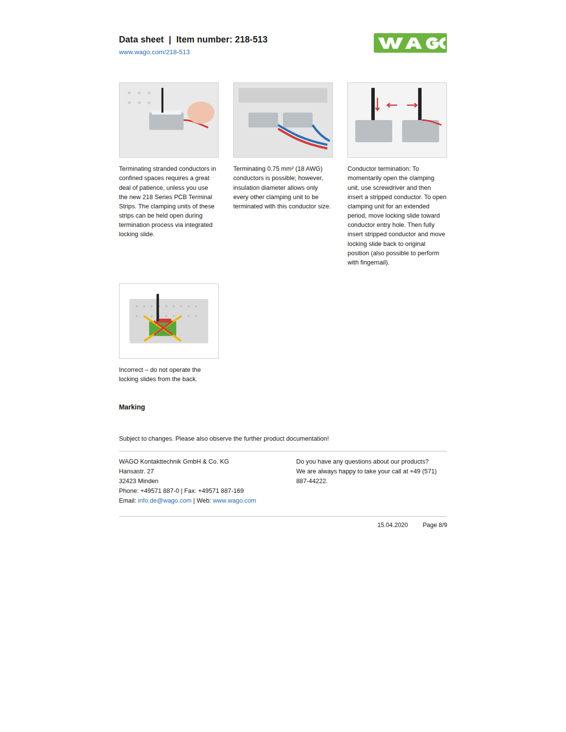Data sheet | Item number: 218-513
www.wago.com/218-513
Terminating stranded conductors in confined spaces requires a great deal of patience, unless you use the new 218 Series PCB Terminal Strips. The clamping units of these strips can be held open during termination process via integrated locking slide.
Terminating 0.75 mm² (18 AWG) conductors is possible; however, insulation diameter allows only every other clamping unit to be terminated with this conductor size.
Conductor termination: To momentarily open the clamping unit, use screwdriver and then insert a stripped conductor. To open clamping unit for an extended period, move locking slide toward conductor entry hole. Then fully insert stripped conductor and move locking slide back to original position (also possible to perform with fingernail).
Incorrect – do not operate the locking slides from the back.
Marking
Subject to changes. Please also observe the further product documentation!
WAGO Kontakttechnik GmbH & Co. KG
Hansastr. 27
32423 Minden
Phone: +49571 887-0 | Fax: +49571 887-169
Email: info.de@wago.com | Web: www.wago.com
Do you have any questions about our products?
We are always happy to take your call at +49 (571) 887-44222.
15.04.2020 Page 8/9